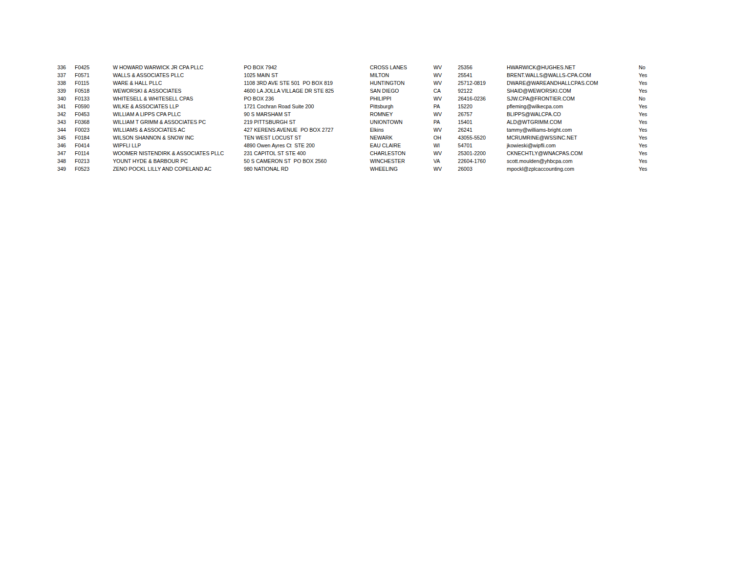| 336 | F0425 | W HOWARD WARWICK JR CPA PLLC | PO BOX 7942 | CROSS LANES | WV | 25356 | HWARWICK@HUGHES.NET | No |
| 337 | F0571 | WALLS & ASSOCIATES PLLC | 1025 MAIN ST | MILTON | WV | 25541 | BRENT.WALLS@WALLS-CPA.COM | Yes |
| 338 | F0115 | WARE & HALL PLLC | 1108 3RD AVE STE 501 PO BOX 819 | HUNTINGTON | WV | 25712-0819 | DWARE@WAREANDHALLCPAS.COM | Yes |
| 339 | F0518 | WEWORSKI & ASSOCIATES | 4600 LA JOLLA VILLAGE DR STE 825 | SAN DIEGO | CA | 92122 | SHAID@WEWORSKI.COM | Yes |
| 340 | F0133 | WHITESELL & WHITESELL CPAS | PO BOX 236 | PHILIPPI | WV | 26416-0236 | SJW.CPA@FRONTIER.COM | No |
| 341 | F0590 | WILKE & ASSOCIATES LLP | 1721 Cochran Road Suite 200 | Pittsburgh | PA | 15220 | pfleming@wilkecpa.com | Yes |
| 342 | F0453 | WILLIAM A LIPPS CPA PLLC | 90 S MARSHAM ST | ROMNEY | WV | 26757 | BLIPPS@WALCPA.CO | Yes |
| 343 | F0368 | WILLIAM T GRIMM & ASSOCIATES PC | 219 PITTSBURGH ST | UNIONTOWN | PA | 15401 | ALD@WTGRIMM.COM | Yes |
| 344 | F0023 | WILLIAMS & ASSOCIATES AC | 427 KERENS AVENUE PO BOX 2727 | Elkins | WV | 26241 | tammy@williams-bright.com | Yes |
| 345 | F0184 | WILSON SHANNON & SNOW INC | TEN WEST LOCUST ST | NEWARK | OH | 43055-5520 | MCRUMRINE@WSSINC.NET | Yes |
| 346 | F0414 | WIPFLI LLP | 4890 Owen Ayres Ct STE 200 | EAU CLAIRE | WI | 54701 | jkowieski@wipfli.com | Yes |
| 347 | F0114 | WOOMER NISTENDIRK & ASSOCIATES PLLC | 231 CAPITOL ST STE 400 | CHARLESTON | WV | 25301-2200 | CKNECHTLY@WNACPAS.COM | Yes |
| 348 | F0213 | YOUNT HYDE & BARBOUR PC | 50 S CAMERON ST PO BOX 2560 | WINCHESTER | VA | 22604-1760 | scott.moulden@yhbcpa.com | Yes |
| 349 | F0523 | ZENO POCKL LILLY AND COPELAND AC | 980 NATIONAL RD | WHEELING | WV | 26003 | mpockl@zplcaccounting.com | Yes |